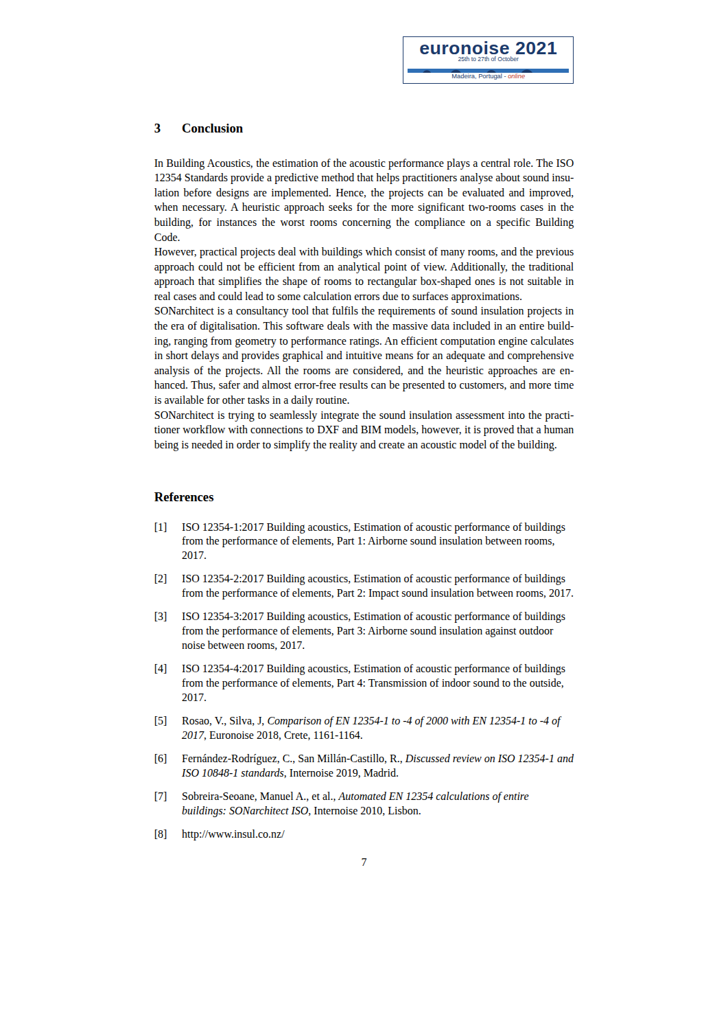euronoise 2021 25th to 27th of October
Madeira, Portugal - online
3 Conclusion
In Building Acoustics, the estimation of the acoustic performance plays a central role. The ISO 12354 Standards provide a predictive method that helps practitioners analyse about sound insulation before designs are implemented. Hence, the projects can be evaluated and improved, when necessary. A heuristic approach seeks for the more significant two-rooms cases in the building, for instances the worst rooms concerning the compliance on a specific Building Code.
However, practical projects deal with buildings which consist of many rooms, and the previous approach could not be efficient from an analytical point of view. Additionally, the traditional approach that simplifies the shape of rooms to rectangular box-shaped ones is not suitable in real cases and could lead to some calculation errors due to surfaces approximations.
SONarchitect is a consultancy tool that fulfils the requirements of sound insulation projects in the era of digitalisation. This software deals with the massive data included in an entire building, ranging from geometry to performance ratings. An efficient computation engine calculates in short delays and provides graphical and intuitive means for an adequate and comprehensive analysis of the projects. All the rooms are considered, and the heuristic approaches are enhanced. Thus, safer and almost error-free results can be presented to customers, and more time is available for other tasks in a daily routine.
SONarchitect is trying to seamlessly integrate the sound insulation assessment into the practitioner workflow with connections to DXF and BIM models, however, it is proved that a human being is needed in order to simplify the reality and create an acoustic model of the building.
References
[1] ISO 12354-1:2017 Building acoustics, Estimation of acoustic performance of buildings from the performance of elements, Part 1: Airborne sound insulation between rooms, 2017.
[2] ISO 12354-2:2017 Building acoustics, Estimation of acoustic performance of buildings from the performance of elements, Part 2: Impact sound insulation between rooms, 2017.
[3] ISO 12354-3:2017 Building acoustics, Estimation of acoustic performance of buildings from the performance of elements, Part 3: Airborne sound insulation against outdoor noise between rooms, 2017.
[4] ISO 12354-4:2017 Building acoustics, Estimation of acoustic performance of buildings from the performance of elements, Part 4: Transmission of indoor sound to the outside, 2017.
[5] Rosao, V., Silva, J, Comparison of EN 12354-1 to -4 of 2000 with EN 12354-1 to -4 of 2017, Euronoise 2018, Crete, 1161-1164.
[6] Fernández-Rodríguez, C., San Millán-Castillo, R., Discussed review on ISO 12354-1 and ISO 10848-1 standards, Internoise 2019, Madrid.
[7] Sobreira-Seoane, Manuel A., et al., Automated EN 12354 calculations of entire buildings: SONarchitect ISO, Internoise 2010, Lisbon.
[8] http://www.insul.co.nz/
7